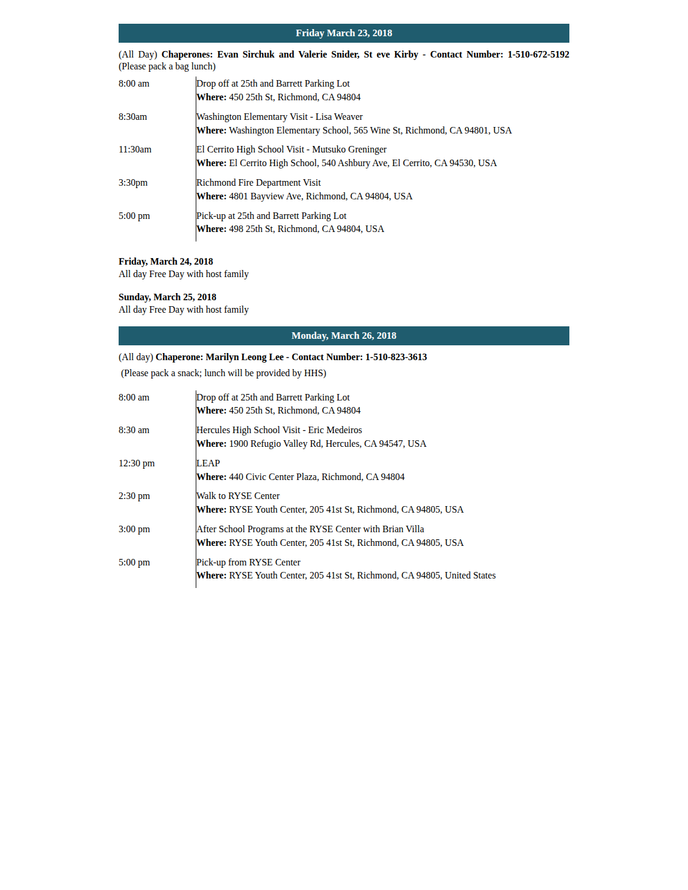Friday March 23, 2018
(All Day) Chaperones: Evan Sirchuk and Valerie Snider, St eve Kirby - Contact Number: 1-510-672-5192 (Please pack a bag lunch)
| 8:00 am | Drop off at 25th and Barrett Parking Lot Where: 450 25th St, Richmond, CA 94804 |
| 8:30am | Washington Elementary Visit - Lisa Weaver Where: Washington Elementary School, 565 Wine St, Richmond, CA 94801, USA |
| 11:30am | El Cerrito High School Visit - Mutsuko Greninger Where: El Cerrito High School, 540 Ashbury Ave, El Cerrito, CA 94530, USA |
| 3:30pm | Richmond Fire Department Visit Where: 4801 Bayview Ave, Richmond, CA 94804, USA |
| 5:00 pm | Pick-up at 25th and Barrett Parking Lot Where: 498 25th St, Richmond, CA 94804, USA |
Friday, March 24, 2018
All day Free Day with host family
Sunday, March 25, 2018
All day Free Day with host family
Monday, March 26, 2018
(All day) Chaperone: Marilyn Leong Lee - Contact Number: 1-510-823-3613
(Please pack a snack; lunch will be provided by HHS)
| 8:00 am | Drop off at 25th and Barrett Parking Lot Where: 450 25th St, Richmond, CA 94804 |
| 8:30 am | Hercules High School Visit - Eric Medeiros Where: 1900 Refugio Valley Rd, Hercules, CA 94547, USA |
| 12:30 pm | LEAP Where: 440 Civic Center Plaza, Richmond, CA 94804 |
| 2:30 pm | Walk to RYSE Center Where: RYSE Youth Center, 205 41st St, Richmond, CA 94805, USA |
| 3:00 pm | After School Programs at the RYSE Center with Brian Villa Where: RYSE Youth Center, 205 41st St, Richmond, CA 94805, USA |
| 5:00 pm | Pick-up from RYSE Center Where: RYSE Youth Center, 205 41st St, Richmond, CA 94805, United States |